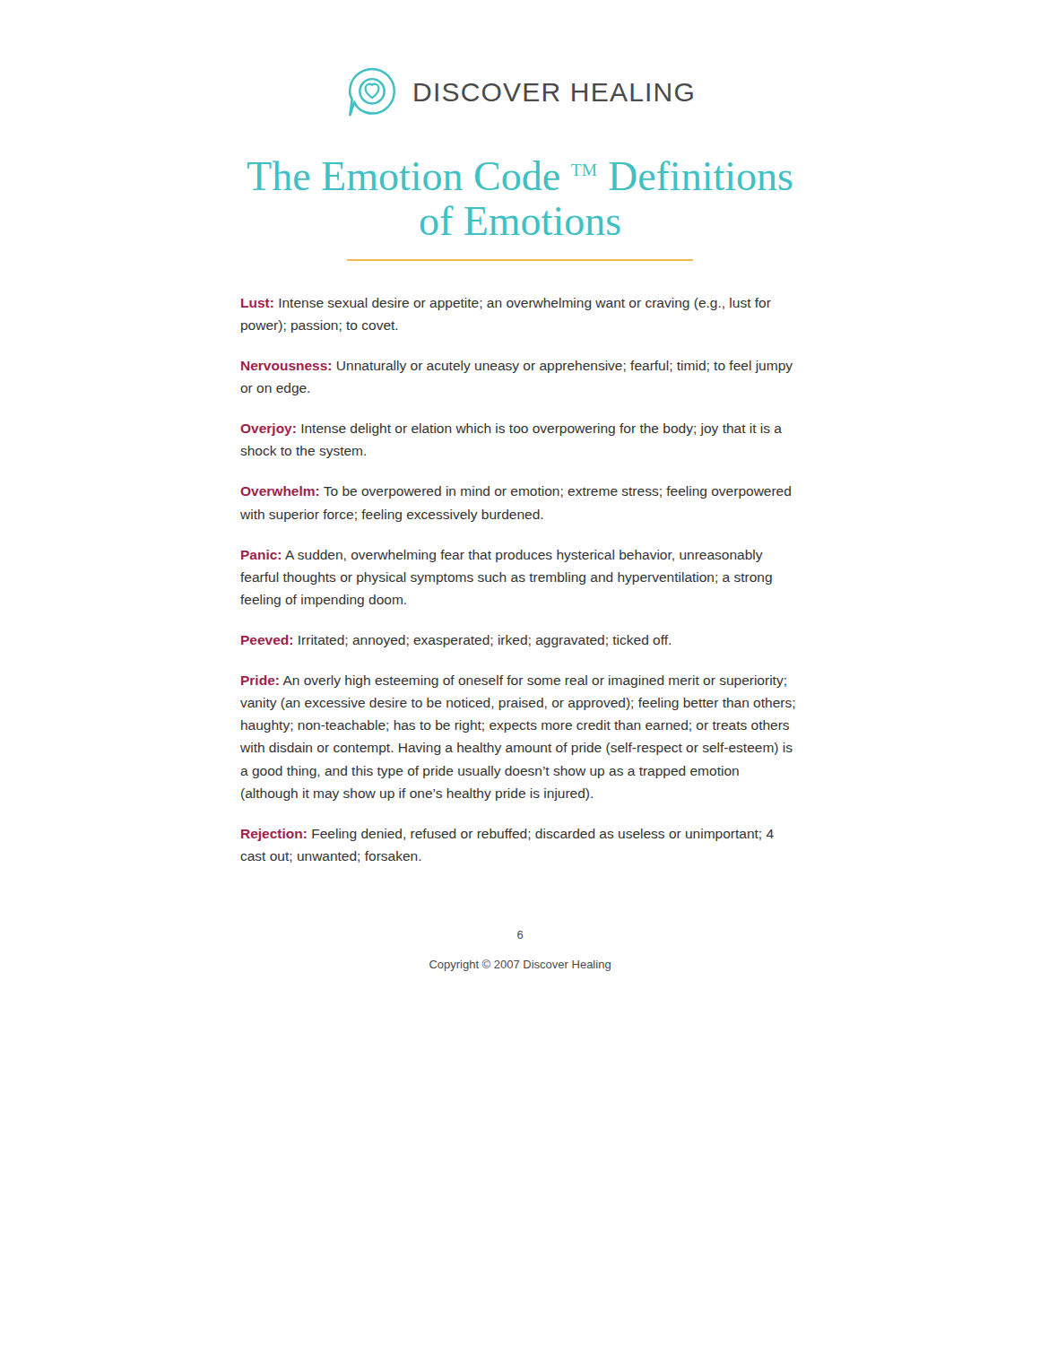DISCOVER HEALING
The Emotion Code TM Definitions of Emotions
Lust: Intense sexual desire or appetite; an overwhelming want or craving (e.g., lust for power); passion; to covet.
Nervousness: Unnaturally or acutely uneasy or apprehensive; fearful; timid; to feel jumpy or on edge.
Overjoy: Intense delight or elation which is too overpowering for the body; joy that it is a shock to the system.
Overwhelm: To be overpowered in mind or emotion; extreme stress; feeling overpowered with superior force; feeling excessively burdened.
Panic: A sudden, overwhelming fear that produces hysterical behavior, unreasonably fearful thoughts or physical symptoms such as trembling and hyperventilation; a strong feeling of impending doom.
Peeved: Irritated; annoyed; exasperated; irked; aggravated; ticked off.
Pride: An overly high esteeming of oneself for some real or imagined merit or superiority; vanity (an excessive desire to be noticed, praised, or approved); feeling better than others; haughty; non-teachable; has to be right; expects more credit than earned; or treats others with disdain or contempt. Having a healthy amount of pride (self-respect or self-esteem) is a good thing, and this type of pride usually doesn’t show up as a trapped emotion (although it may show up if one’s healthy pride is injured).
Rejection: Feeling denied, refused or rebuffed; discarded as useless or unimportant; 4 cast out; unwanted; forsaken.
6
Copyright © 2007 Discover Healing